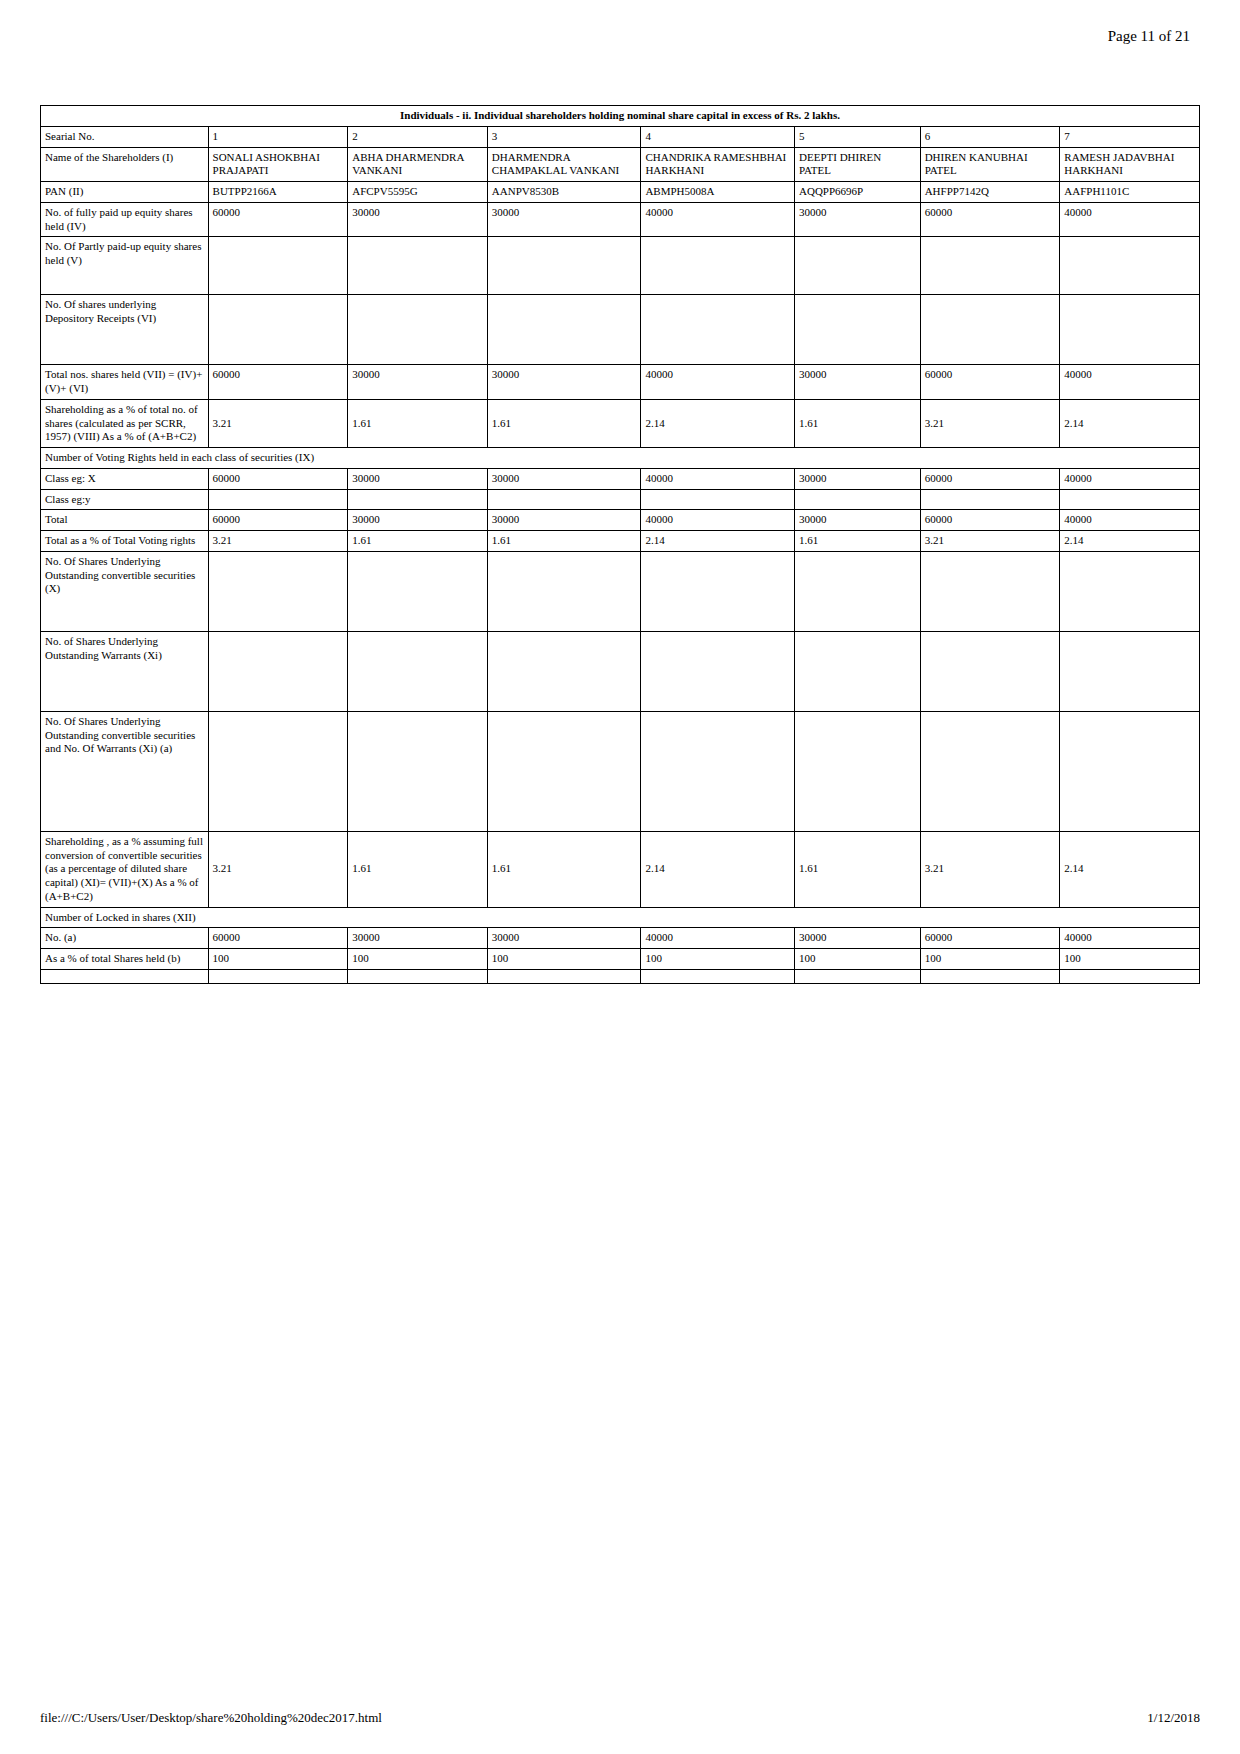Page 11 of 21
| Individuals - ii. Individual shareholders holding nominal share capital in excess of Rs. 2 lakhs. |
| Searial No. | 1 | 2 | 3 | 4 | 5 | 6 | 7 |
| Name of the Shareholders (I) | SONALI ASHOKBHAI PRAJAPATI | ABHA DHARMENDRA VANKANI | DHARMENDRA CHAMPAKLAL VANKANI | CHANDRIKA RAMESHBHAI HARKHANI | DEEPTI DHIREN PATEL | DHIREN KANUBHAI PATEL | RAMESH JADAVBHAI HARKHANI |
| PAN (II) | BUTPP2166A | AFCPV5595G | AANPV8530B | ABMPH5008A | AQQPP6696P | AHFPP7142Q | AAFPH1101C |
| No. of fully paid up equity shares held (IV) | 60000 | 30000 | 30000 | 40000 | 30000 | 60000 | 40000 |
| No. Of Partly paid-up equity shares held (V) | | | | | | | |
| No. Of shares underlying Depository Receipts (VI) | | | | | | | |
| Total nos. shares held (VII) = (IV)+(V)+ (VI) | 60000 | 30000 | 30000 | 40000 | 30000 | 60000 | 40000 |
| Shareholding as a % of total no. of shares (calculated as per SCRR, 1957) (VIII) As a % of (A+B+C2) | 3.21 | 1.61 | 1.61 | 2.14 | 1.61 | 3.21 | 2.14 |
| Number of Voting Rights held in each class of securities (IX) |
| Class eg: X | 60000 | 30000 | 30000 | 40000 | 30000 | 60000 | 40000 |
| Class eg:y | | | | | | | |
| Total | 60000 | 30000 | 30000 | 40000 | 30000 | 60000 | 40000 |
| Total as a % of Total Voting rights | 3.21 | 1.61 | 1.61 | 2.14 | 1.61 | 3.21 | 2.14 |
| No. Of Shares Underlying Outstanding convertible securities (X) | | | | | | | |
| No. of Shares Underlying Outstanding Warrants (Xi) | | | | | | | |
| No. Of Shares Underlying Outstanding convertible securities and No. Of Warrants (Xi) (a) | | | | | | | |
| Shareholding , as a % assuming full conversion of convertible securities (as a percentage of diluted share capital) (XI)= (VII)+(X) As a % of (A+B+C2) | 3.21 | 1.61 | 1.61 | 2.14 | 1.61 | 3.21 | 2.14 |
| Number of Locked in shares (XII) |
| No. (a) | 60000 | 30000 | 30000 | 40000 | 30000 | 60000 | 40000 |
| As a % of total Shares held (b) | 100 | 100 | 100 | 100 | 100 | 100 | 100 |
file:///C:/Users/User/Desktop/share%20holding%20dec2017.html 1/12/2018